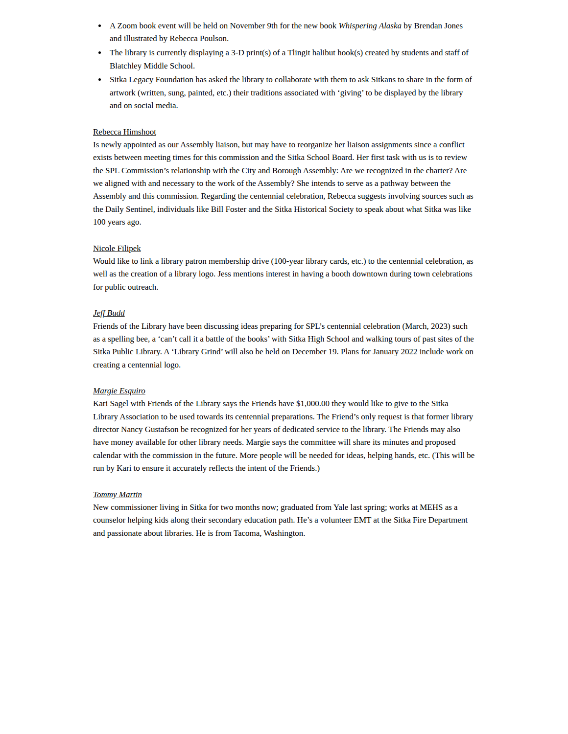A Zoom book event will be held on November 9th for the new book Whispering Alaska by Brendan Jones and illustrated by Rebecca Poulson.
The library is currently displaying a 3-D print(s) of a Tlingit halibut hook(s) created by students and staff of Blatchley Middle School.
Sitka Legacy Foundation has asked the library to collaborate with them to ask Sitkans to share in the form of artwork (written, sung, painted, etc.) their traditions associated with ‘giving’ to be displayed by the library and on social media.
Rebecca Himshoot
Is newly appointed as our Assembly liaison, but may have to reorganize her liaison assignments since a conflict exists between meeting times for this commission and the Sitka School Board. Her first task with us is to review the SPL Commission’s relationship with the City and Borough Assembly: Are we recognized in the charter? Are we aligned with and necessary to the work of the Assembly? She intends to serve as a pathway between the Assembly and this commission. Regarding the centennial celebration, Rebecca suggests involving sources such as the Daily Sentinel, individuals like Bill Foster and the Sitka Historical Society to speak about what Sitka was like 100 years ago.
Nicole Filipek
Would like to link a library patron membership drive (100-year library cards, etc.) to the centennial celebration, as well as the creation of a library logo. Jess mentions interest in having a booth downtown during town celebrations for public outreach.
Jeff Budd
Friends of the Library have been discussing ideas preparing for SPL’s centennial celebration (March, 2023) such as a spelling bee, a ‘can’t call it a battle of the books’ with Sitka High School and walking tours of past sites of the Sitka Public Library. A ‘Library Grind’ will also be held on December 19. Plans for January 2022 include work on creating a centennial logo.
Margie Esquiro
Kari Sagel with Friends of the Library says the Friends have $1,000.00 they would like to give to the Sitka Library Association to be used towards its centennial preparations. The Friend’s only request is that former library director Nancy Gustafson be recognized for her years of dedicated service to the library. The Friends may also have money available for other library needs. Margie says the committee will share its minutes and proposed calendar with the commission in the future. More people will be needed for ideas, helping hands, etc. (This will be run by Kari to ensure it accurately reflects the intent of the Friends.)
Tommy Martin
New commissioner living in Sitka for two months now; graduated from Yale last spring; works at MEHS as a counselor helping kids along their secondary education path. He’s a volunteer EMT at the Sitka Fire Department and passionate about libraries. He is from Tacoma, Washington.